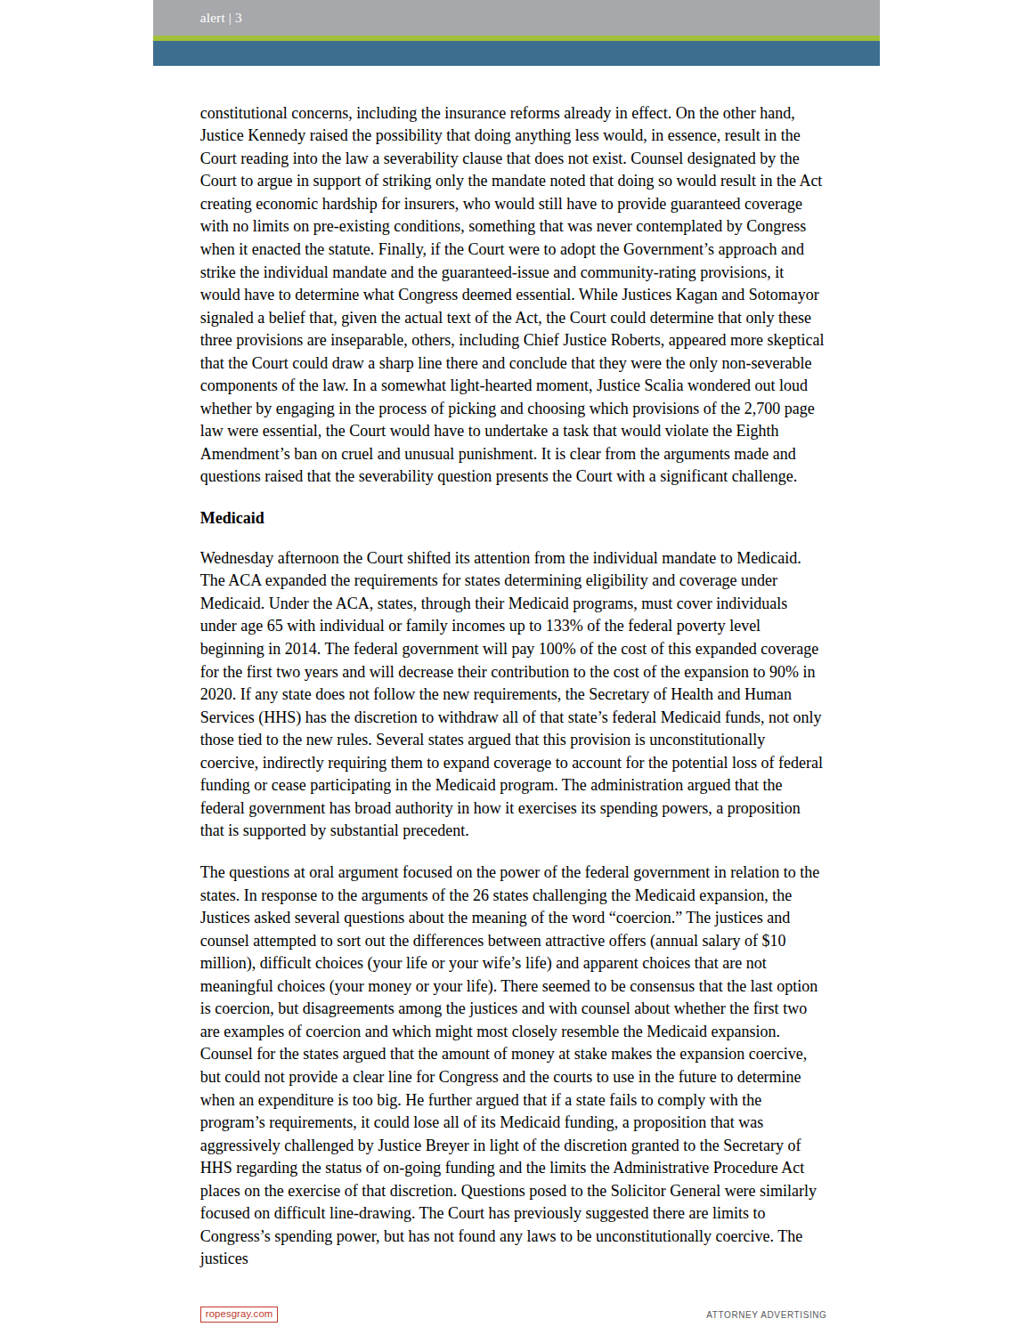alert | 3
constitutional concerns, including the insurance reforms already in effect. On the other hand, Justice Kennedy raised the possibility that doing anything less would, in essence, result in the Court reading into the law a severability clause that does not exist. Counsel designated by the Court to argue in support of striking only the mandate noted that doing so would result in the Act creating economic hardship for insurers, who would still have to provide guaranteed coverage with no limits on pre-existing conditions, something that was never contemplated by Congress when it enacted the statute. Finally, if the Court were to adopt the Government’s approach and strike the individual mandate and the guaranteed-issue and community-rating provisions, it would have to determine what Congress deemed essential. While Justices Kagan and Sotomayor signaled a belief that, given the actual text of the Act, the Court could determine that only these three provisions are inseparable, others, including Chief Justice Roberts, appeared more skeptical that the Court could draw a sharp line there and conclude that they were the only non-severable components of the law. In a somewhat light-hearted moment, Justice Scalia wondered out loud whether by engaging in the process of picking and choosing which provisions of the 2,700 page law were essential, the Court would have to undertake a task that would violate the Eighth Amendment’s ban on cruel and unusual punishment. It is clear from the arguments made and questions raised that the severability question presents the Court with a significant challenge.
Medicaid
Wednesday afternoon the Court shifted its attention from the individual mandate to Medicaid. The ACA expanded the requirements for states determining eligibility and coverage under Medicaid. Under the ACA, states, through their Medicaid programs, must cover individuals under age 65 with individual or family incomes up to 133% of the federal poverty level beginning in 2014. The federal government will pay 100% of the cost of this expanded coverage for the first two years and will decrease their contribution to the cost of the expansion to 90% in 2020. If any state does not follow the new requirements, the Secretary of Health and Human Services (HHS) has the discretion to withdraw all of that state’s federal Medicaid funds, not only those tied to the new rules. Several states argued that this provision is unconstitutionally coercive, indirectly requiring them to expand coverage to account for the potential loss of federal funding or cease participating in the Medicaid program. The administration argued that the federal government has broad authority in how it exercises its spending powers, a proposition that is supported by substantial precedent.
The questions at oral argument focused on the power of the federal government in relation to the states. In response to the arguments of the 26 states challenging the Medicaid expansion, the Justices asked several questions about the meaning of the word “coercion.” The justices and counsel attempted to sort out the differences between attractive offers (annual salary of $10 million), difficult choices (your life or your wife’s life) and apparent choices that are not meaningful choices (your money or your life). There seemed to be consensus that the last option is coercion, but disagreements among the justices and with counsel about whether the first two are examples of coercion and which might most closely resemble the Medicaid expansion. Counsel for the states argued that the amount of money at stake makes the expansion coercive, but could not provide a clear line for Congress and the courts to use in the future to determine when an expenditure is too big. He further argued that if a state fails to comply with the program’s requirements, it could lose all of its Medicaid funding, a proposition that was aggressively challenged by Justice Breyer in light of the discretion granted to the Secretary of HHS regarding the status of on-going funding and the limits the Administrative Procedure Act places on the exercise of that discretion. Questions posed to the Solicitor General were similarly focused on difficult line-drawing. The Court has previously suggested there are limits to Congress’s spending power, but has not found any laws to be unconstitutionally coercive. The justices
ropesgray.com
ATTORNEY ADVERTISING